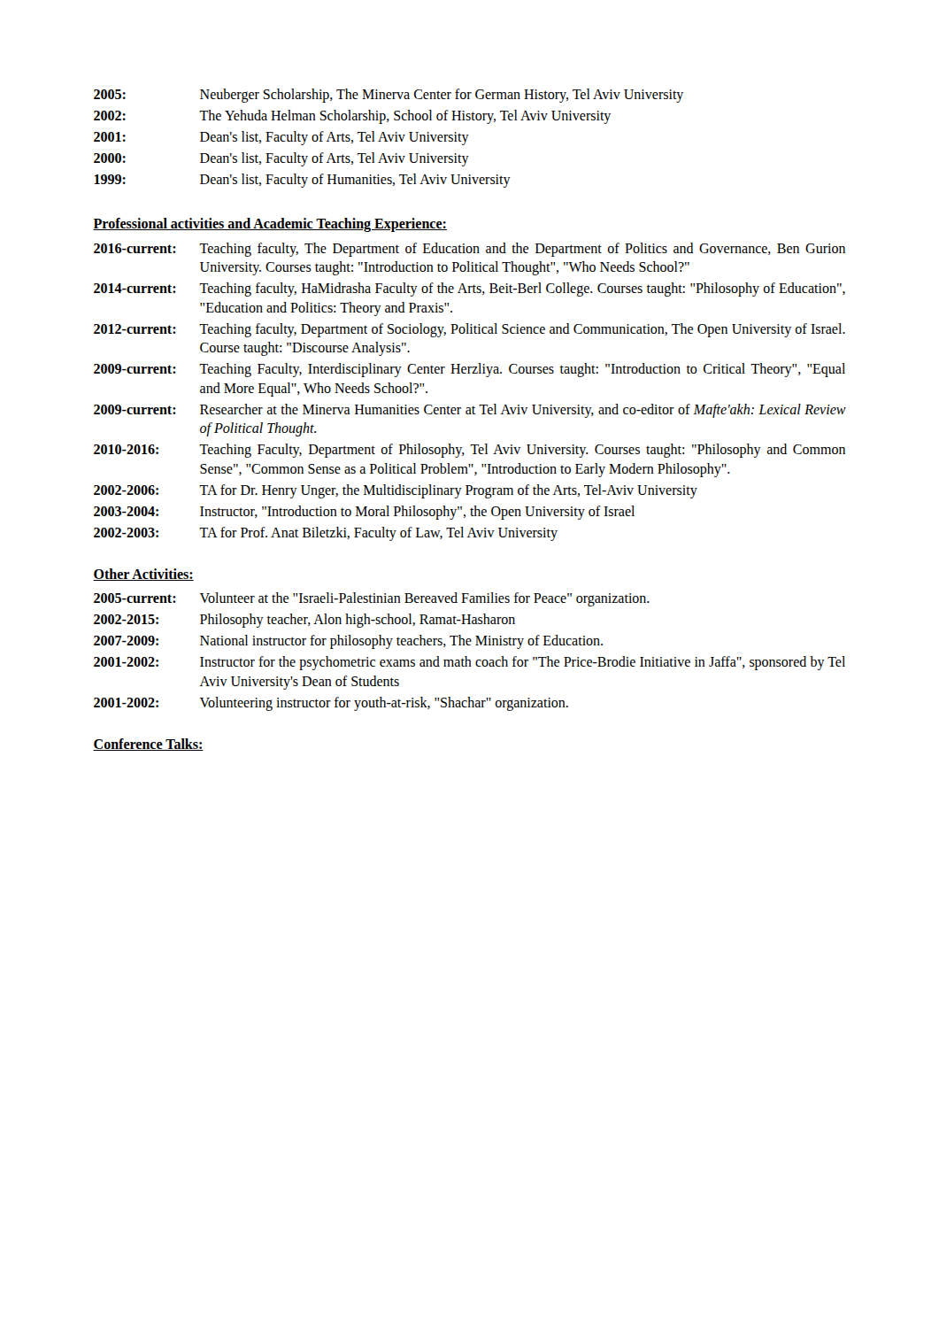2005:
Neuberger Scholarship, The Minerva Center for German History, Tel Aviv University
2002:
The Yehuda Helman Scholarship, School of History, Tel Aviv University
2001:
Dean's list, Faculty of Arts, Tel Aviv University
2000:
Dean's list, Faculty of Arts, Tel Aviv University
1999:
Dean's list, Faculty of Humanities, Tel Aviv University
Professional activities and Academic Teaching Experience:
2016-current:
Teaching faculty, The Department of Education and the Department of Politics and Governance, Ben Gurion University. Courses taught: "Introduction to Political Thought", "Who Needs School?"
2014-current:
Teaching faculty, HaMidrasha Faculty of the Arts, Beit-Berl College. Courses taught: "Philosophy of Education", "Education and Politics: Theory and Praxis".
2012-current:
Teaching faculty, Department of Sociology, Political Science and Communication, The Open University of Israel. Course taught: "Discourse Analysis".
2009-current:
Teaching Faculty, Interdisciplinary Center Herzliya. Courses taught: "Introduction to Critical Theory", "Equal and More Equal", Who Needs School?".
2009-current:
Researcher at the Minerva Humanities Center at Tel Aviv University, and co-editor of Mafte'akh: Lexical Review of Political Thought.
2010-2016:
Teaching Faculty, Department of Philosophy, Tel Aviv University. Courses taught: "Philosophy and Common Sense", "Common Sense as a Political Problem", "Introduction to Early Modern Philosophy".
2002-2006:
TA for Dr. Henry Unger, the Multidisciplinary Program of the Arts, Tel-Aviv University
2003-2004:
Instructor, "Introduction to Moral Philosophy", the Open University of Israel
2002-2003:
TA for Prof. Anat Biletzki, Faculty of Law, Tel Aviv University
Other Activities:
2005-current:
Volunteer at the "Israeli-Palestinian Bereaved Families for Peace" organization.
2002-2015:
Philosophy teacher, Alon high-school, Ramat-Hasharon
2007-2009:
National instructor for philosophy teachers, The Ministry of Education.
2001-2002:
Instructor for the psychometric exams and math coach for "The Price-Brodie Initiative in Jaffa", sponsored by Tel Aviv University's Dean of Students
2001-2002:
Volunteering instructor for youth-at-risk, "Shachar" organization.
Conference Talks: